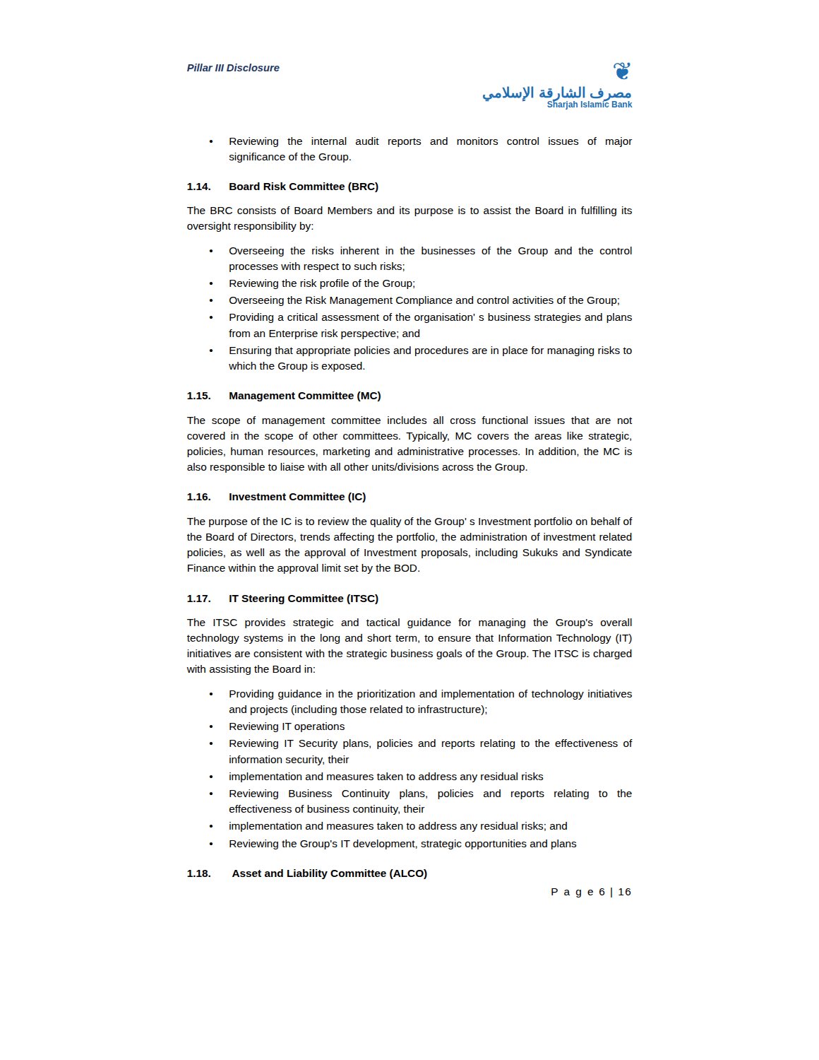Pillar III Disclosure
❦
مصرف الشارقة الإسلامي
Sharjah Islamic Bank
Reviewing the internal audit reports and monitors control issues of major significance of the Group.
1.14. Board Risk Committee (BRC)
The BRC consists of Board Members and its purpose is to assist the Board in fulfilling its oversight responsibility by:
Overseeing the risks inherent in the businesses of the Group and the control processes with respect to such risks;
Reviewing the risk profile of the Group;
Overseeing the Risk Management Compliance and control activities of the Group;
Providing a critical assessment of the organisation' s business strategies and plans from an Enterprise risk perspective; and
Ensuring that appropriate policies and procedures are in place for managing risks to which the Group is exposed.
1.15. Management Committee (MC)
The scope of management committee includes all cross functional issues that are not covered in the scope of other committees. Typically, MC covers the areas like strategic, policies, human resources, marketing and administrative processes. In addition, the MC is also responsible to liaise with all other units/divisions across the Group.
1.16. Investment Committee (IC)
The purpose of the IC is to review the quality of the Group' s Investment portfolio on behalf of the Board of Directors, trends affecting the portfolio, the administration of investment related policies, as well as the approval of Investment proposals, including Sukuks and Syndicate Finance within the approval limit set by the BOD.
1.17. IT Steering Committee (ITSC)
The ITSC provides strategic and tactical guidance for managing the Group's overall technology systems in the long and short term, to ensure that Information Technology (IT) initiatives are consistent with the strategic business goals of the Group. The ITSC is charged with assisting the Board in:
Providing guidance in the prioritization and implementation of technology initiatives and projects (including those related to infrastructure);
Reviewing IT operations
Reviewing IT Security plans, policies and reports relating to the effectiveness of information security, their
implementation and measures taken to address any residual risks
Reviewing Business Continuity plans, policies and reports relating to the effectiveness of business continuity, their
implementation and measures taken to address any residual risks; and
Reviewing the Group's IT development, strategic opportunities and plans
1.18. Asset and Liability Committee (ALCO)
P a g e 6 | 16